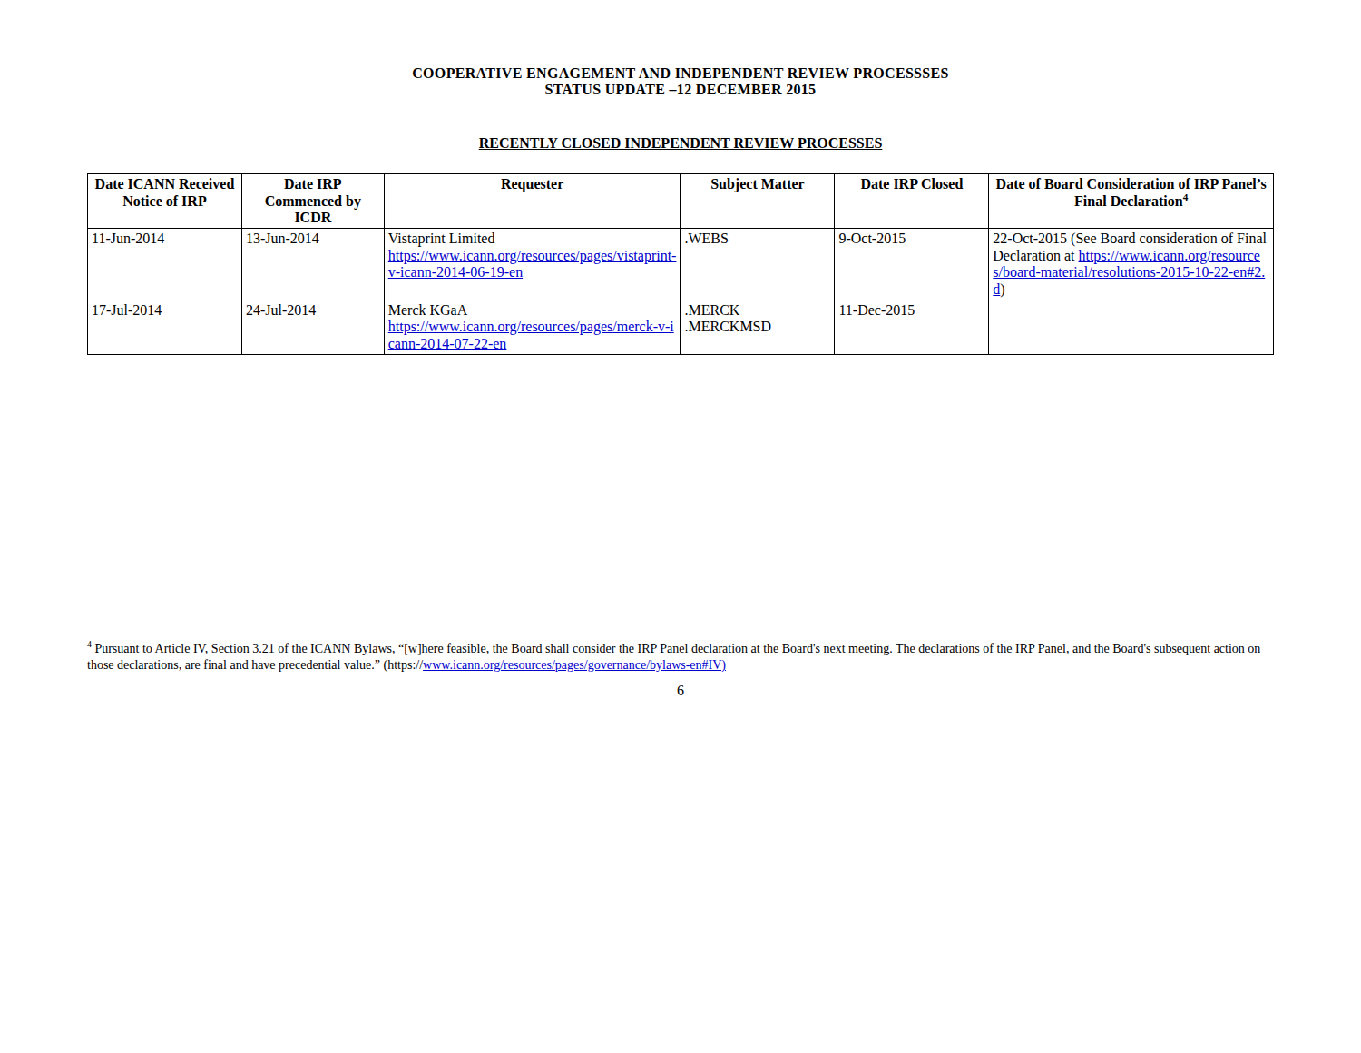Cooperative Engagement and Independent Review Processses
Status Update –12 December 2015
Recently Closed Independent Review Processes
| Date ICANN Received Notice of IRP | Date IRP Commenced by ICDR | Requester | Subject Matter | Date IRP Closed | Date of Board Consideration of IRP Panel’s Final Declaration 4 |
| --- | --- | --- | --- | --- | --- |
| 11-Jun-2014 | 13-Jun-2014 | Vistaprint Limited https://www.icann.org/resources/pages/vistaprint-v-icann-2014-06-19-en | .WEBS | 9-Oct-2015 | 22-Oct-2015 (See Board consideration of Final Declaration at https://www.icann.org/resources/board-material/resolutions-2015-10-22-en#2.d ) |
| 17-Jul-2014 | 24-Jul-2014 | Merck KGaA https://www.icann.org/resources/pages/merck-v-icann-2014-07-22-en | .MERCK .MERCKMSD | 11-Dec-2015 | |
4 Pursuant to Article IV, Section 3.21 of the ICANN Bylaws, “[w]here feasible, the Board shall consider the IRP Panel declaration at the Board's next meeting. The declarations of the IRP Panel, and the Board's subsequent action on those declarations, are final and have precedential value.” (https://www.icann.org/resources/pages/governance/bylaws-en#IV)
6